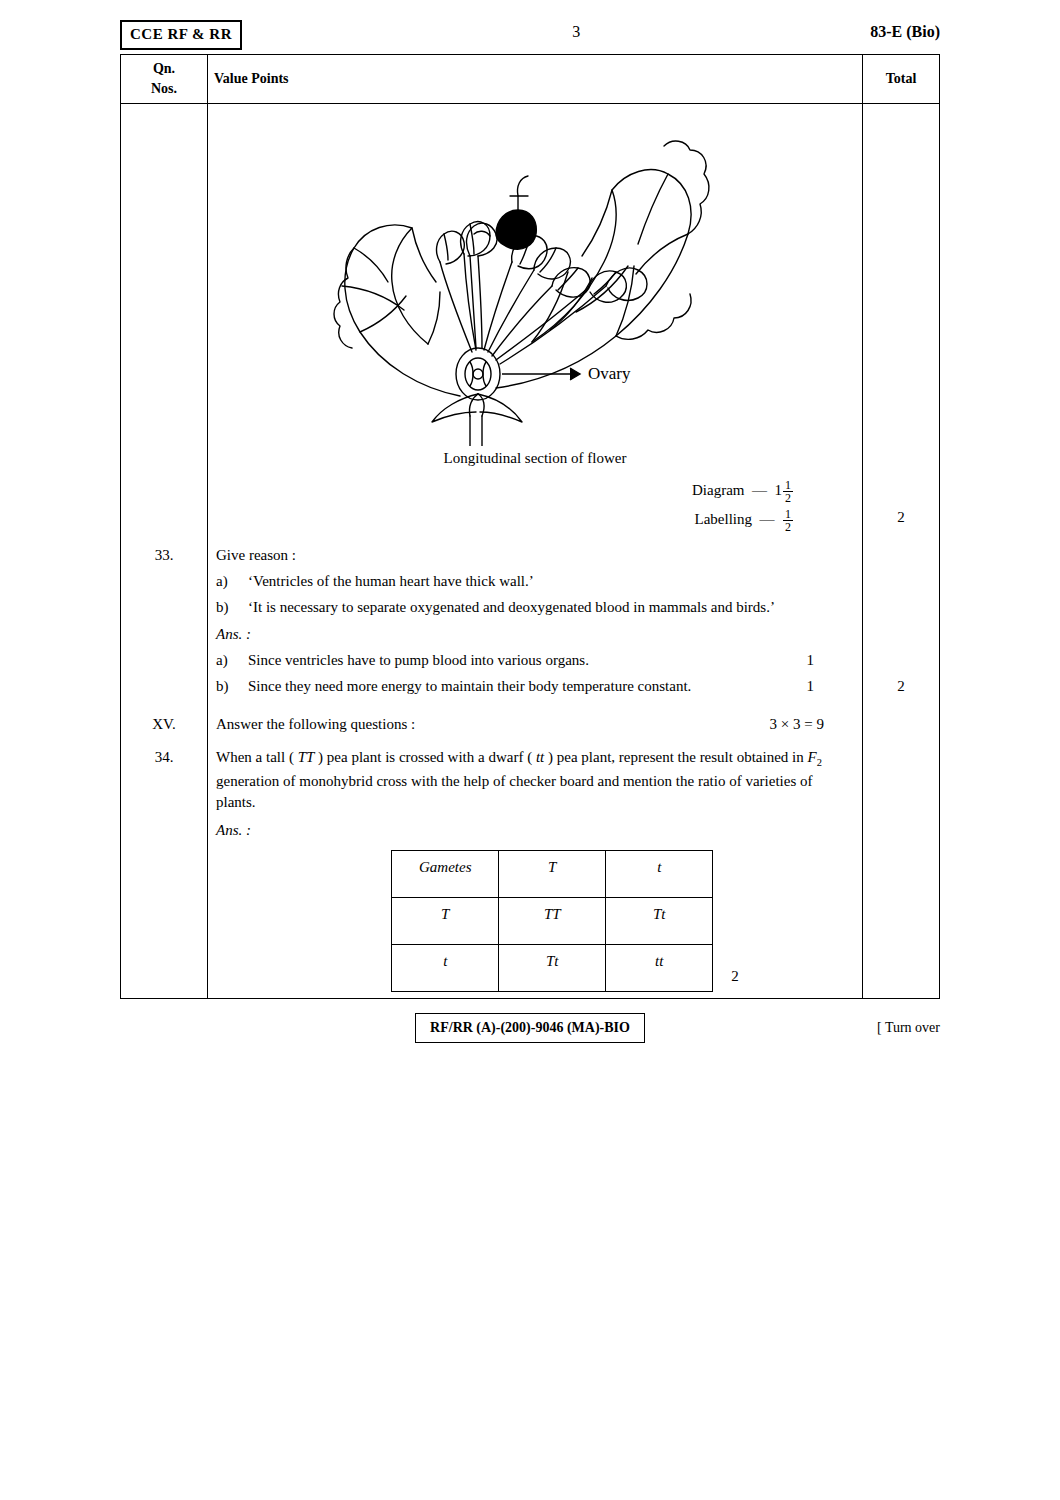CCE RF & RR
3
83-E (Bio)
| Qn. Nos. | Value Points | Total |
| --- | --- | --- |
| | Ovary Longitudinal section of flower Diagram — 1 1 2 Labelling — 1 2 | 2 |
| 33. | Give reason : a) ‘Ventricles of the human heart have thick wall.’ b) ‘It is necessary to separate oxygenated and deoxygenated blood in mammals and birds.’ Ans. : a) Since ventricles have to pump blood into various organs. 1 b) Since they need more energy to maintain their body temperature constant. 1 | 2 |
| XV. | Answer the following questions : 3 × 3 = 9 | |
| 34. | When a tall ( TT ) pea plant is crossed with a dwarf ( tt ) pea plant, represent the result obtained in F 2 generation of monohybrid cross with the help of checker board and mention the ratio of varieties of plants. Ans. : / Gametes / T / t / / T / TT / Tt / / t / Tt / tt / 2 | |
RF/RR (A)-(200)-9046 (MA)-BIO
[ Turn over